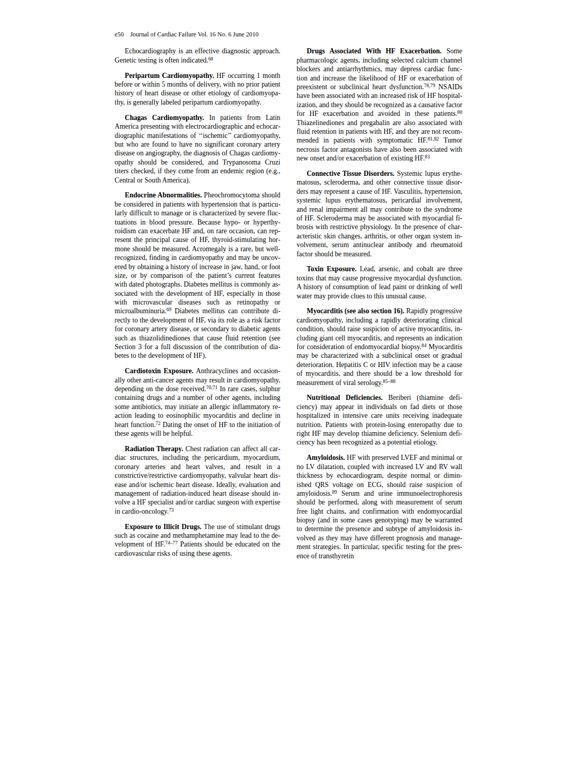e50 Journal of Cardiac Failure Vol. 16 No. 6 June 2010
Echocardiography is an effective diagnostic approach. Genetic testing is often indicated.68
Peripartum Cardiomyopathy. HF occurring 1 month before or within 5 months of delivery, with no prior patient history of heart disease or other etiology of cardiomyopathy, is generally labeled peripartum cardiomyopathy.
Chagas Cardiomyopathy. In patients from Latin America presenting with electrocardiographic and echocardiographic manifestations of ‘‘ischemic’’ cardiomyopathy, but who are found to have no significant coronary artery disease on angiography, the diagnosis of Chagas cardiomyopathy should be considered, and Trypanosoma Cruzi titers checked, if they come from an endemic region (e.g., Central or South America).
Endocrine Abnormalities. Pheochromocytoma should be considered in patients with hypertension that is particularly difficult to manage or is characterized by severe fluctuations in blood pressure. Because hypo- or hyperthyroidism can exacerbate HF and, on rare occasion, can represent the principal cause of HF, thyroid-stimulating hormone should be measured. Acromegaly is a rare, but well-recognized, finding in cardiomyopathy and may be uncovered by obtaining a history of increase in jaw, hand, or foot size, or by comparison of the patient’s current features with dated photographs. Diabetes mellitus is commonly associated with the development of HF, especially in those with microvascular diseases such as retinopathy or microalbuminuria.69 Diabetes mellitus can contribute directly to the development of HF, via its role as a risk factor for coronary artery disease, or secondary to diabetic agents such as thiazolidinediones that cause fluid retention (see Section 3 for a full discussion of the contribution of diabetes to the development of HF).
Cardiotoxin Exposure. Anthracyclines and occasionally other anti-cancer agents may result in cardiomyopathy, depending on the dose received.70,71 In rare cases, sulphur containing drugs and a number of other agents, including some antibiotics, may initiate an allergic inflammatory reaction leading to eosinophilic myocarditis and decline in heart function.72 Dating the onset of HF to the initiation of these agents will be helpful.
Radiation Therapy. Chest radiation can affect all cardiac structures, including the pericardium, myocardium, coronary arteries and heart valves, and result in a constrictive/restrictive cardiomyopathy, valvular heart disease and/or ischemic heart disease. Ideally, evaluation and management of radiation-induced heart disease should involve a HF specialist and/or cardiac surgeon with expertise in cardio-oncology.73
Exposure to Illicit Drugs. The use of stimulant drugs such as cocaine and methamphetamine may lead to the development of HF.74–77 Patients should be educated on the cardiovascular risks of using these agents.
Drugs Associated With HF Exacerbation. Some pharmacologic agents, including selected calcium channel blockers and antiarrhythmics, may depress cardiac function and increase the likelihood of HF or exacerbation of preexistent or subclinical heart dysfunction.78,79 NSAIDs have been associated with an increased risk of HF hospitalization, and they should be recognized as a causative factor for HF exacerbation and avoided in these patients.80 Thiazelinediones and pregabalin are also associated with fluid retention in patients with HF, and they are not recommended in patients with symptomatic HF.81,82 Tumor necrosis factor antagonists have also been associated with new onset and/or exacerbation of existing HF.83
Connective Tissue Disorders. Systemic lupus erythematosus, scleroderma, and other connective tissue disorders may represent a cause of HF. Vasculitis, hypertension, systemic lupus erythematosus, pericardial involvement, and renal impairment all may contribute to the syndrome of HF. Scleroderma may be associated with myocardial fibrosis with restrictive physiology. In the presence of characteristic skin changes, arthritis, or other organ system involvement, serum antinuclear antibody and rheumatoid factor should be measured.
Toxin Exposure. Lead, arsenic, and cobalt are three toxins that may cause progressive myocardial dysfunction. A history of consumption of lead paint or drinking of well water may provide clues to this unusual cause.
Myocarditis (see also section 16). Rapidly progressive cardiomyopathy, including a rapidly deteriorating clinical condition, should raise suspicion of active myocarditis, including giant cell myocarditis, and represents an indication for consideration of endomyocardial biopsy.84 Myocarditis may be characterized with a subclinical onset or gradual deterioration. Hepatitis C or HIV infection may be a cause of myocarditis, and there should be a low threshold for measurement of viral serology.85–88
Nutritional Deficiencies. Beriberi (thiamine deficiency) may appear in individuals on fad diets or those hospitalized in intensive care units receiving inadequate nutrition. Patients with protein-losing enteropathy due to right HF may develop thiamine deficiency. Selenium deficiency has been recognized as a potential etiology.
Amyloidosis. HF with preserved LVEF and minimal or no LV dilatation, coupled with increased LV and RV wall thickness by echocardiogram, despite normal or diminished QRS voltage on ECG, should raise suspicion of amyloidosis.89 Serum and urine immunoelectrophoresis should be performed, along with measurement of serum free light chains, and confirmation with endomyocardial biopsy (and in some cases genotyping) may be warranted to determine the presence and subtype of amyloidosis involved as they may have different prognosis and management strategies. In particular, specific testing for the presence of transthyretin